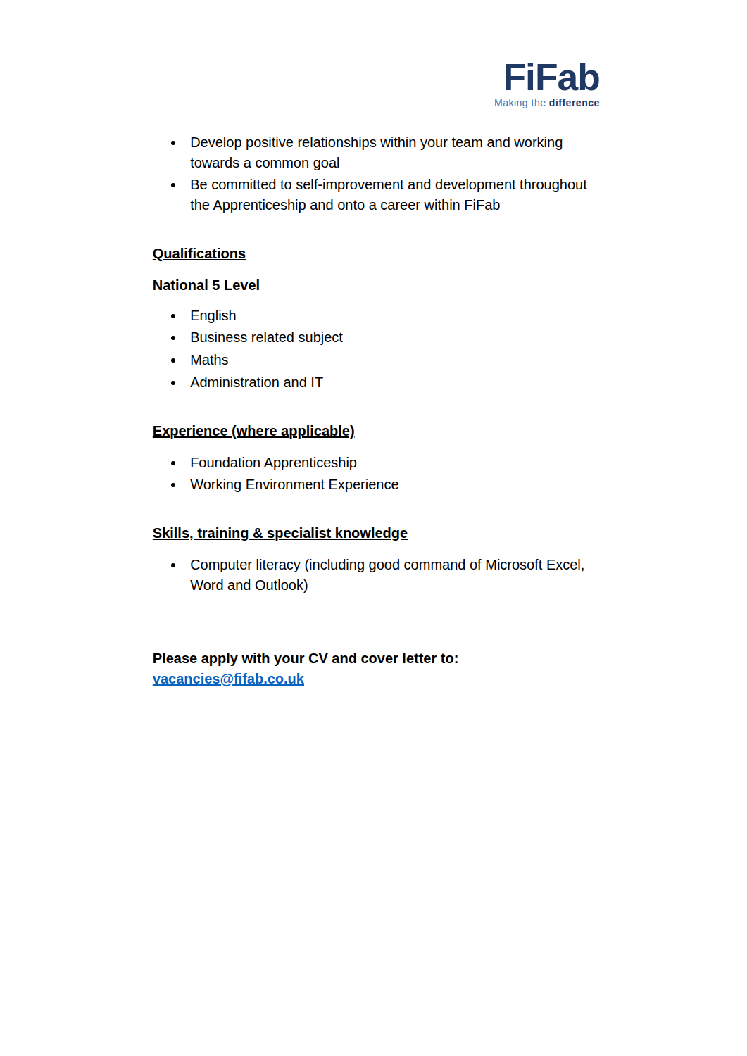Fi Fab
Making the difference
Develop positive relationships within your team and working towards a common goal
Be committed to self-improvement and development throughout the Apprenticeship and onto a career within FiFab
Qualifications
National 5 Level
English
Business related subject
Maths
Administration and IT
Experience (where applicable)
Foundation Apprenticeship
Working Environment Experience
Skills, training & specialist knowledge
Computer literacy (including good command of Microsoft Excel, Word and Outlook)
Please apply with your CV and cover letter to: vacancies@fifab.co.uk